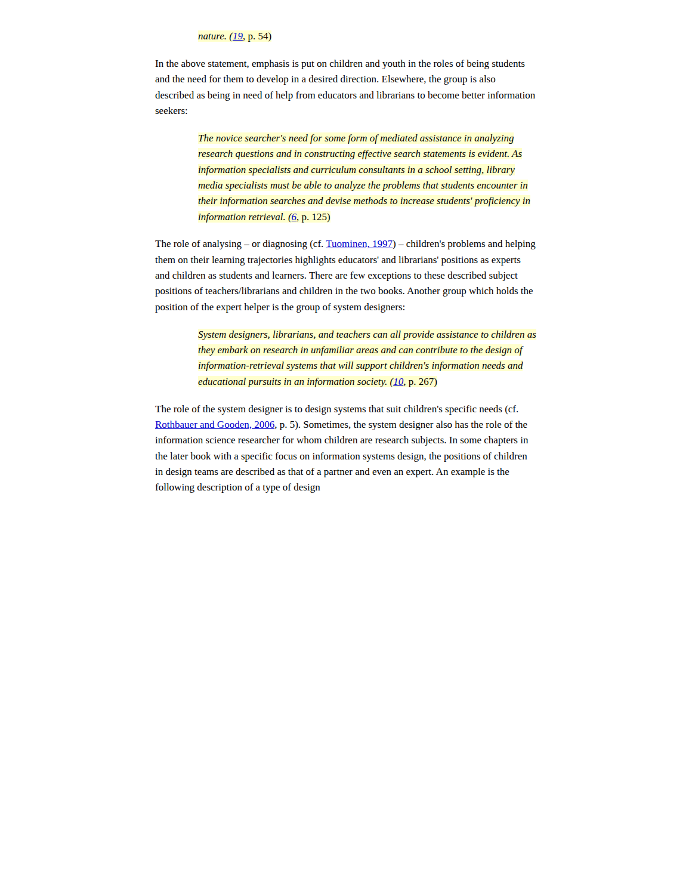nature. (19, p. 54)
In the above statement, emphasis is put on children and youth in the roles of being students and the need for them to develop in a desired direction. Elsewhere, the group is also described as being in need of help from educators and librarians to become better information seekers:
The novice searcher's need for some form of mediated assistance in analyzing research questions and in constructing effective search statements is evident. As information specialists and curriculum consultants in a school setting, library media specialists must be able to analyze the problems that students encounter in their information searches and devise methods to increase students' proficiency in information retrieval. (6, p. 125)
The role of analysing – or diagnosing (cf. Tuominen, 1997) – children's problems and helping them on their learning trajectories highlights educators' and librarians' positions as experts and children as students and learners. There are few exceptions to these described subject positions of teachers/librarians and children in the two books. Another group which holds the position of the expert helper is the group of system designers:
System designers, librarians, and teachers can all provide assistance to children as they embark on research in unfamiliar areas and can contribute to the design of information-retrieval systems that will support children's information needs and educational pursuits in an information society. (10, p. 267)
The role of the system designer is to design systems that suit children's specific needs (cf. Rothbauer and Gooden, 2006, p. 5). Sometimes, the system designer also has the role of the information science researcher for whom children are research subjects. In some chapters in the later book with a specific focus on information systems design, the positions of children in design teams are described as that of a partner and even an expert. An example is the following description of a type of design